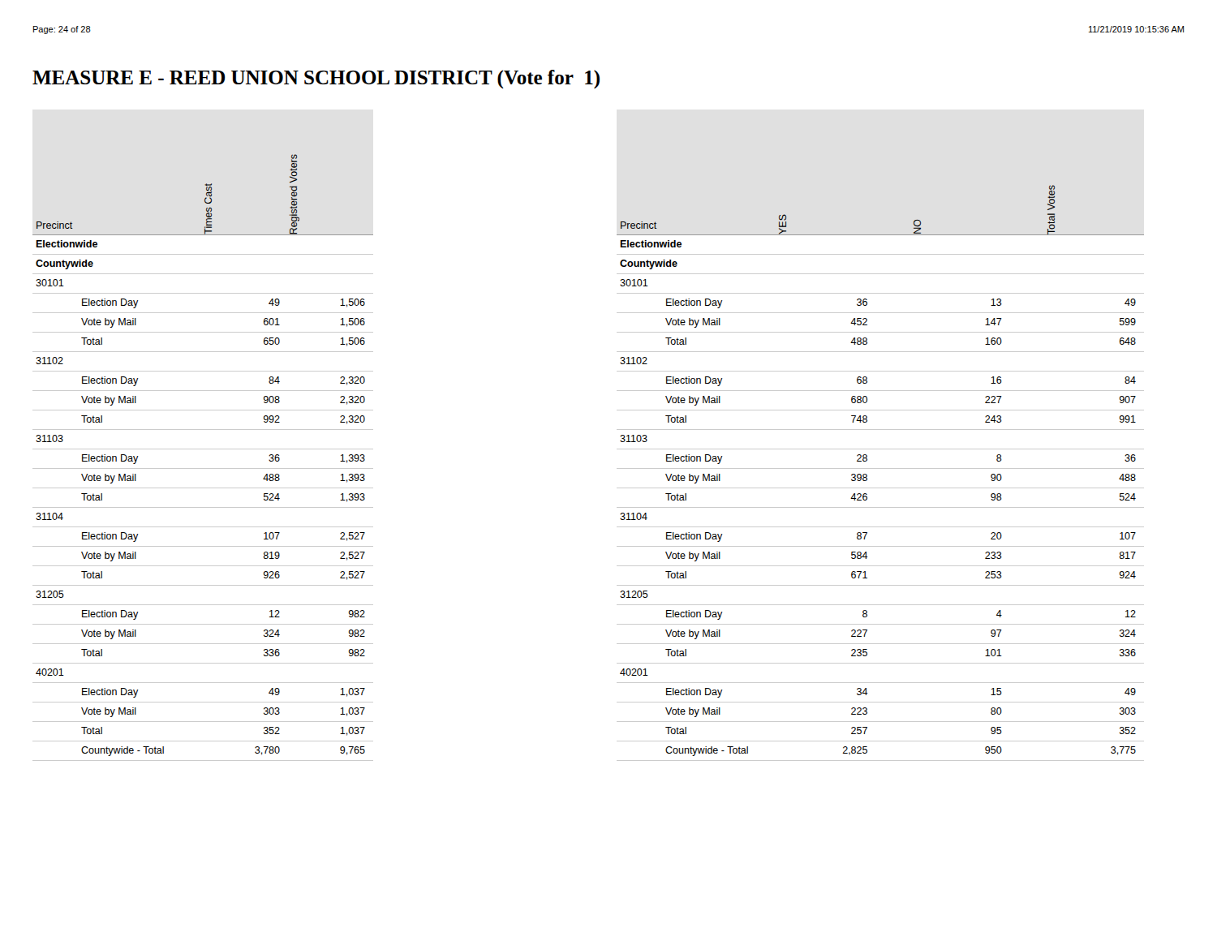Page: 24 of 28
11/21/2019 10:15:36 AM
MEASURE E - REED UNION SCHOOL DISTRICT (Vote for 1)
| Precinct | Times Cast | Registered Voters |
| --- | --- | --- |
| Electionwide | | |
| Countywide | | |
| 30101 | | |
| Election Day | 49 | 1,506 |
| Vote by Mail | 601 | 1,506 |
| Total | 650 | 1,506 |
| 31102 | | |
| Election Day | 84 | 2,320 |
| Vote by Mail | 908 | 2,320 |
| Total | 992 | 2,320 |
| 31103 | | |
| Election Day | 36 | 1,393 |
| Vote by Mail | 488 | 1,393 |
| Total | 524 | 1,393 |
| 31104 | | |
| Election Day | 107 | 2,527 |
| Vote by Mail | 819 | 2,527 |
| Total | 926 | 2,527 |
| 31205 | | |
| Election Day | 12 | 982 |
| Vote by Mail | 324 | 982 |
| Total | 336 | 982 |
| 40201 | | |
| Election Day | 49 | 1,037 |
| Vote by Mail | 303 | 1,037 |
| Total | 352 | 1,037 |
| Countywide - Total | 3,780 | 9,765 |
| Precinct | YES | | NO | | Total Votes |
| --- | --- | --- | --- | --- | --- |
| Electionwide | | | | | |
| Countywide | | | | | |
| 30101 | | | | | |
| Election Day | 36 | | 13 | | 49 |
| Vote by Mail | 452 | | 147 | | 599 |
| Total | 488 | | 160 | | 648 |
| 31102 | | | | | |
| Election Day | 68 | | 16 | | 84 |
| Vote by Mail | 680 | | 227 | | 907 |
| Total | 748 | | 243 | | 991 |
| 31103 | | | | | |
| Election Day | 28 | | 8 | | 36 |
| Vote by Mail | 398 | | 90 | | 488 |
| Total | 426 | | 98 | | 524 |
| 31104 | | | | | |
| Election Day | 87 | | 20 | | 107 |
| Vote by Mail | 584 | | 233 | | 817 |
| Total | 671 | | 253 | | 924 |
| 31205 | | | | | |
| Election Day | 8 | | 4 | | 12 |
| Vote by Mail | 227 | | 97 | | 324 |
| Total | 235 | | 101 | | 336 |
| 40201 | | | | | |
| Election Day | 34 | | 15 | | 49 |
| Vote by Mail | 223 | | 80 | | 303 |
| Total | 257 | | 95 | | 352 |
| Countywide - Total | 2,825 | | 950 | | 3,775 |